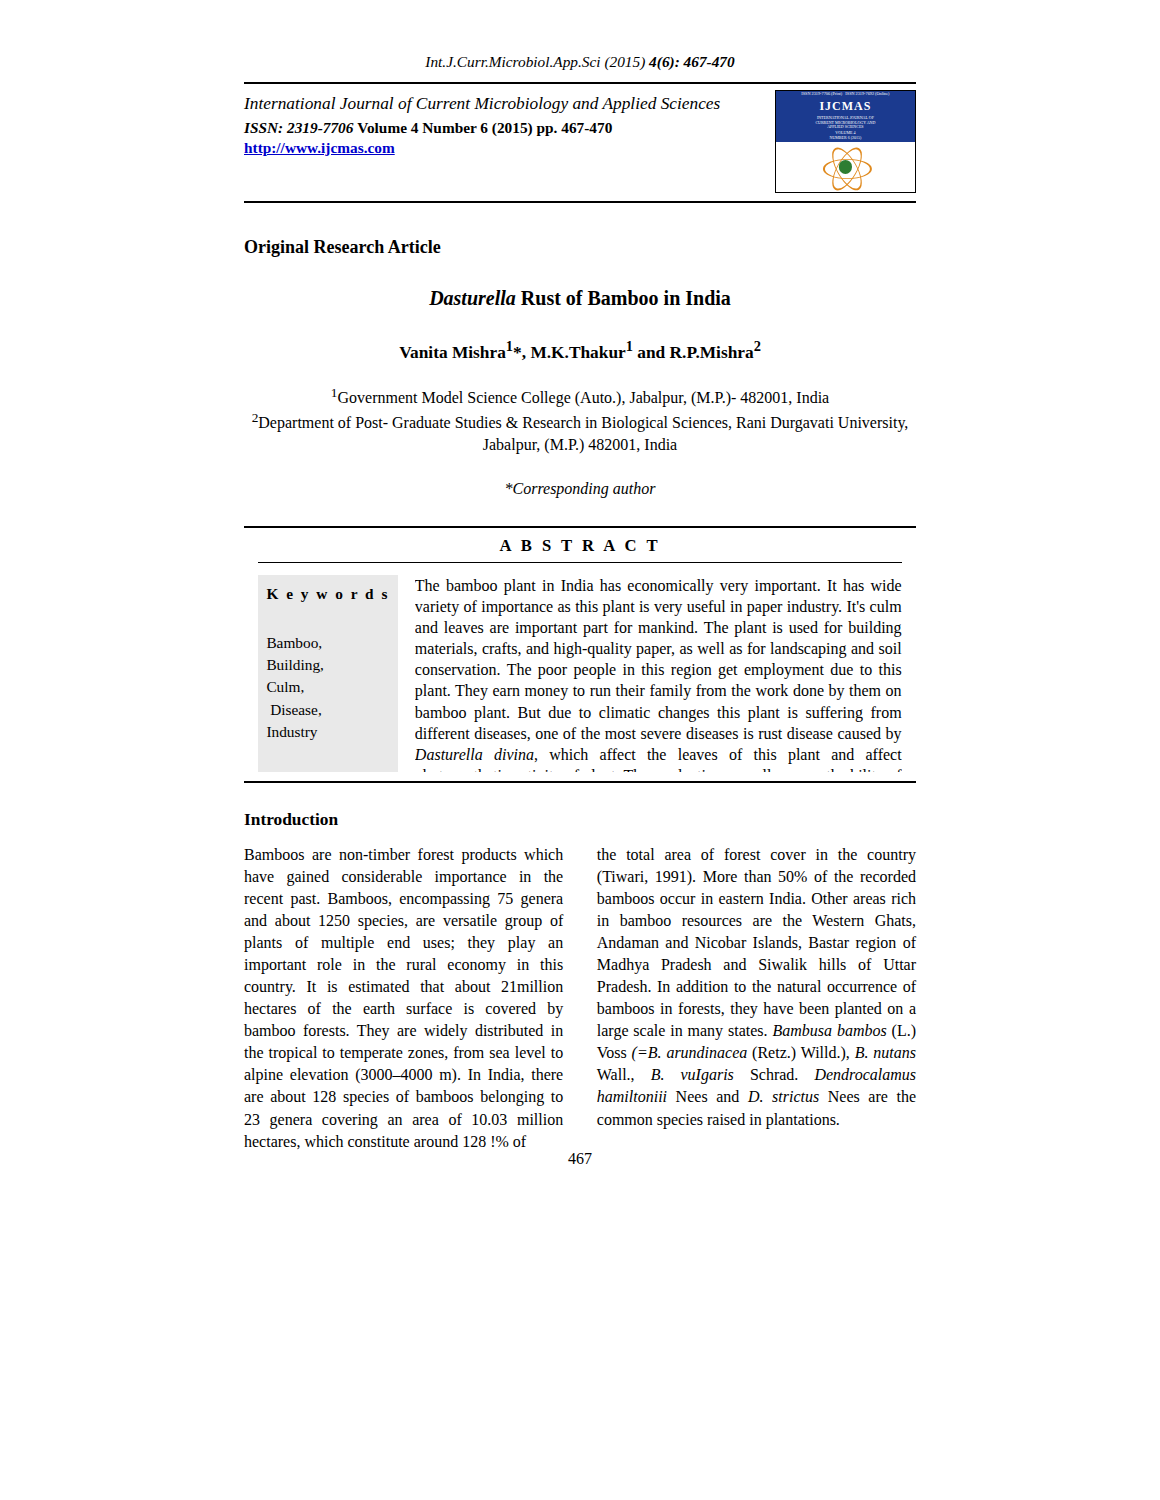Int.J.Curr.Microbiol.App.Sci (2015) 4(6): 467-470
International Journal of Current Microbiology and Applied Sciences ISSN: 2319-7706 Volume 4 Number 6 (2015) pp. 467-470
http://www.ijcmas.com
ISSN 2319-7706 (Print) ISSN 2319-7692 (Online)
IJCMAS
INTERNATIONAL JOURNAL OF
CURRENT MICROBIOLOGY AND
APPLIED SCIENCES
VOLUME 4
NUMBER 6 (2015)
www.ijcmas.com
Original Research Article
Dasturella Rust of Bamboo in India
Vanita Mishra1*, M.K.Thakur1 and R.P.Mishra2
1Government Model Science College (Auto.), Jabalpur, (M.P.)- 482001, India
2Department of Post- Graduate Studies & Research in Biological Sciences, Rani Durgavati University, Jabalpur, (M.P.) 482001, India
*Corresponding author
A B S T R A C T
K e y w o r d s
Bamboo,
Building,
Culm,
Disease,
Industry
The bamboo plant in India has economically very important. It has wide variety of importance as this plant is very useful in paper industry. It's culm and leaves are important part for mankind. The plant is used for building materials, crafts, and high-quality paper, as well as for landscaping and soil conservation. The poor people in this region get employment due to this plant. They earn money to run their family from the work done by them on bamboo plant. But due to climatic changes this plant is suffering from different diseases, one of the most severe diseases is rust disease caused by Dasturella divina, which affect the leaves of this plant and affect photosynthetic activity of plant. The production as well as growth ability of this plant also affected due to this disease. This is not good for plant and human beings.
Introduction
Bamboos are non-timber forest products which have gained considerable importance in the recent past. Bamboos, encompassing 75 genera and about 1250 species, are versatile group of plants of multiple end uses; they play an important role in the rural economy in this country. It is estimated that about 21million hectares of the earth surface is covered by bamboo forests. They are widely distributed in the tropical to temperate zones, from sea level to alpine elevation (3000–4000 m). In India, there are about 128 species of bamboos belonging to 23 genera covering an area of 10.03 million hectares, which constitute around 128 !% of
the total area of forest cover in the country (Tiwari, 1991). More than 50% of the recorded bamboos occur in eastern India. Other areas rich in bamboo resources are the Western Ghats, Andaman and Nicobar Islands, Bastar region of Madhya Pradesh and Siwalik hills of Uttar Pradesh. In addition to the natural occurrence of bamboos in forests, they have been planted on a large scale in many states. Bambusa bambos (L.) Voss (=B. arundinacea (Retz.) Willd.), B. nutans Wall., B. vuIgaris Schrad. Dendrocalamus hamiltoniii Nees and D. strictus Nees are the common species raised in plantations.
467